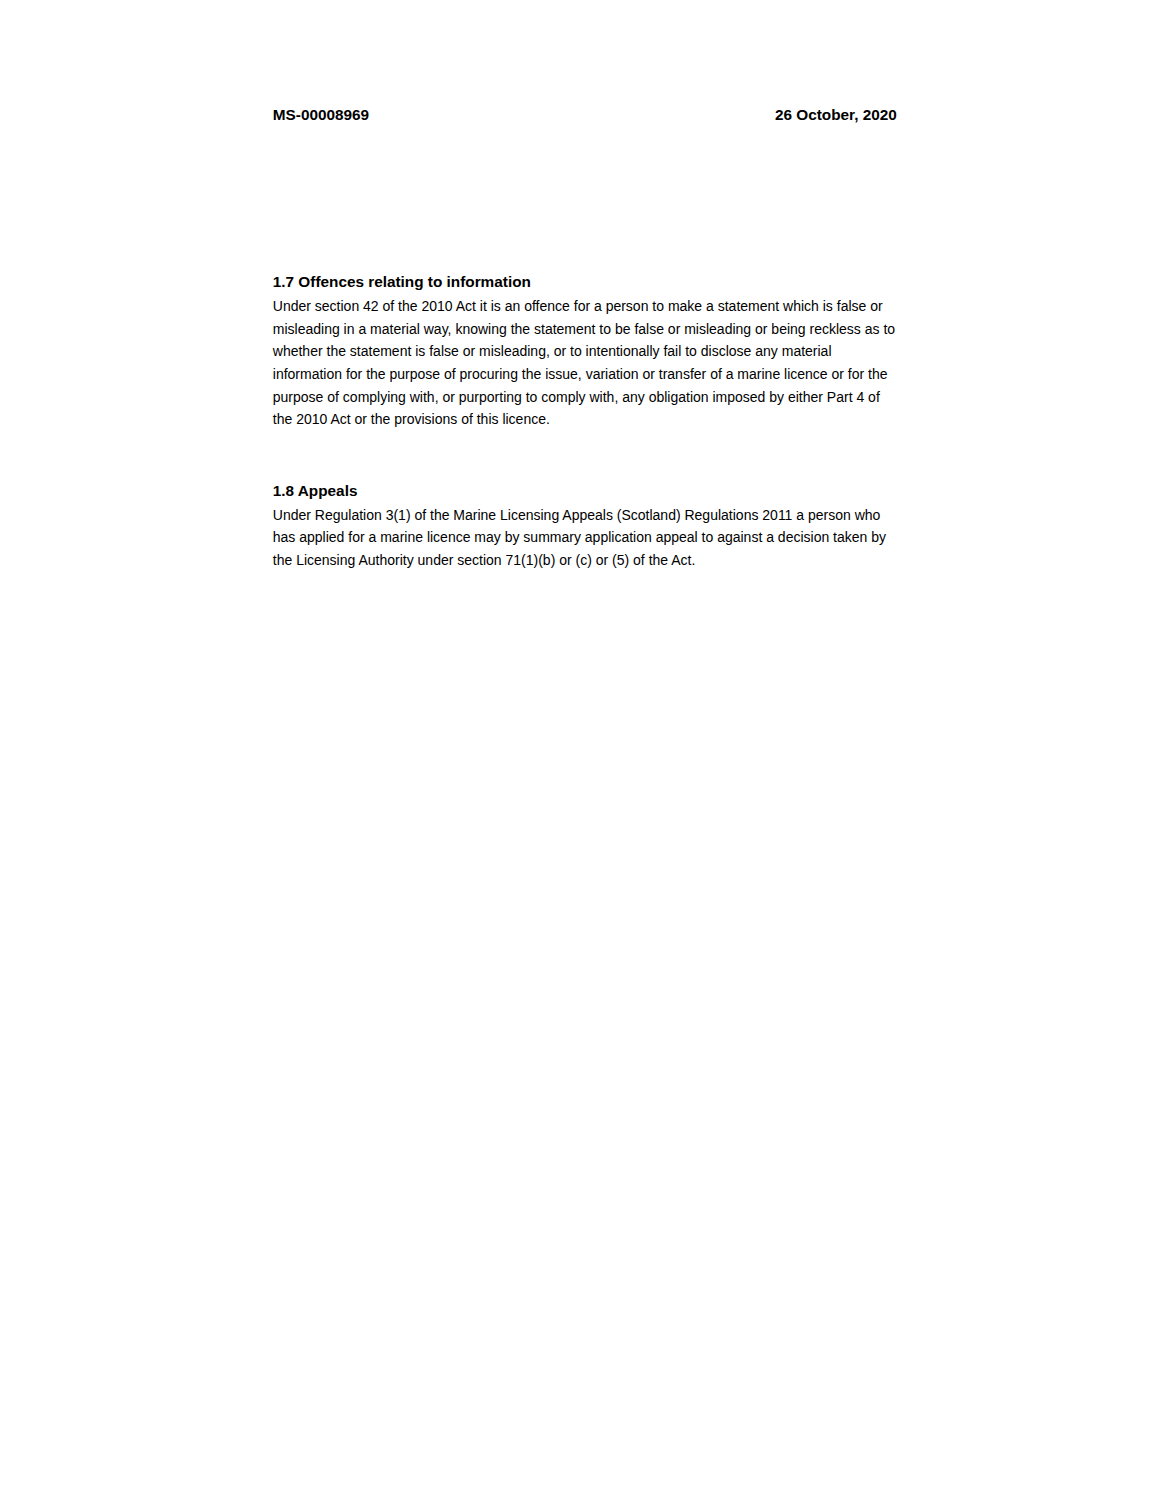MS-00008969 26 October, 2020
1.7 Offences relating to information
Under section 42 of the 2010 Act it is an offence for a person to make a statement which is false or misleading in a material way, knowing the statement to be false or misleading or being reckless as to whether the statement is false or misleading, or to intentionally fail to disclose any material information for the purpose of procuring the issue, variation or transfer of a marine licence or for the purpose of complying with, or purporting to comply with, any obligation imposed by either Part 4 of the 2010 Act or the provisions of this licence.
1.8 Appeals
Under Regulation 3(1) of the Marine Licensing Appeals (Scotland) Regulations 2011 a person who has applied for a marine licence may by summary application appeal to against a decision taken by the Licensing Authority under section 71(1)(b) or (c) or (5) of the Act.